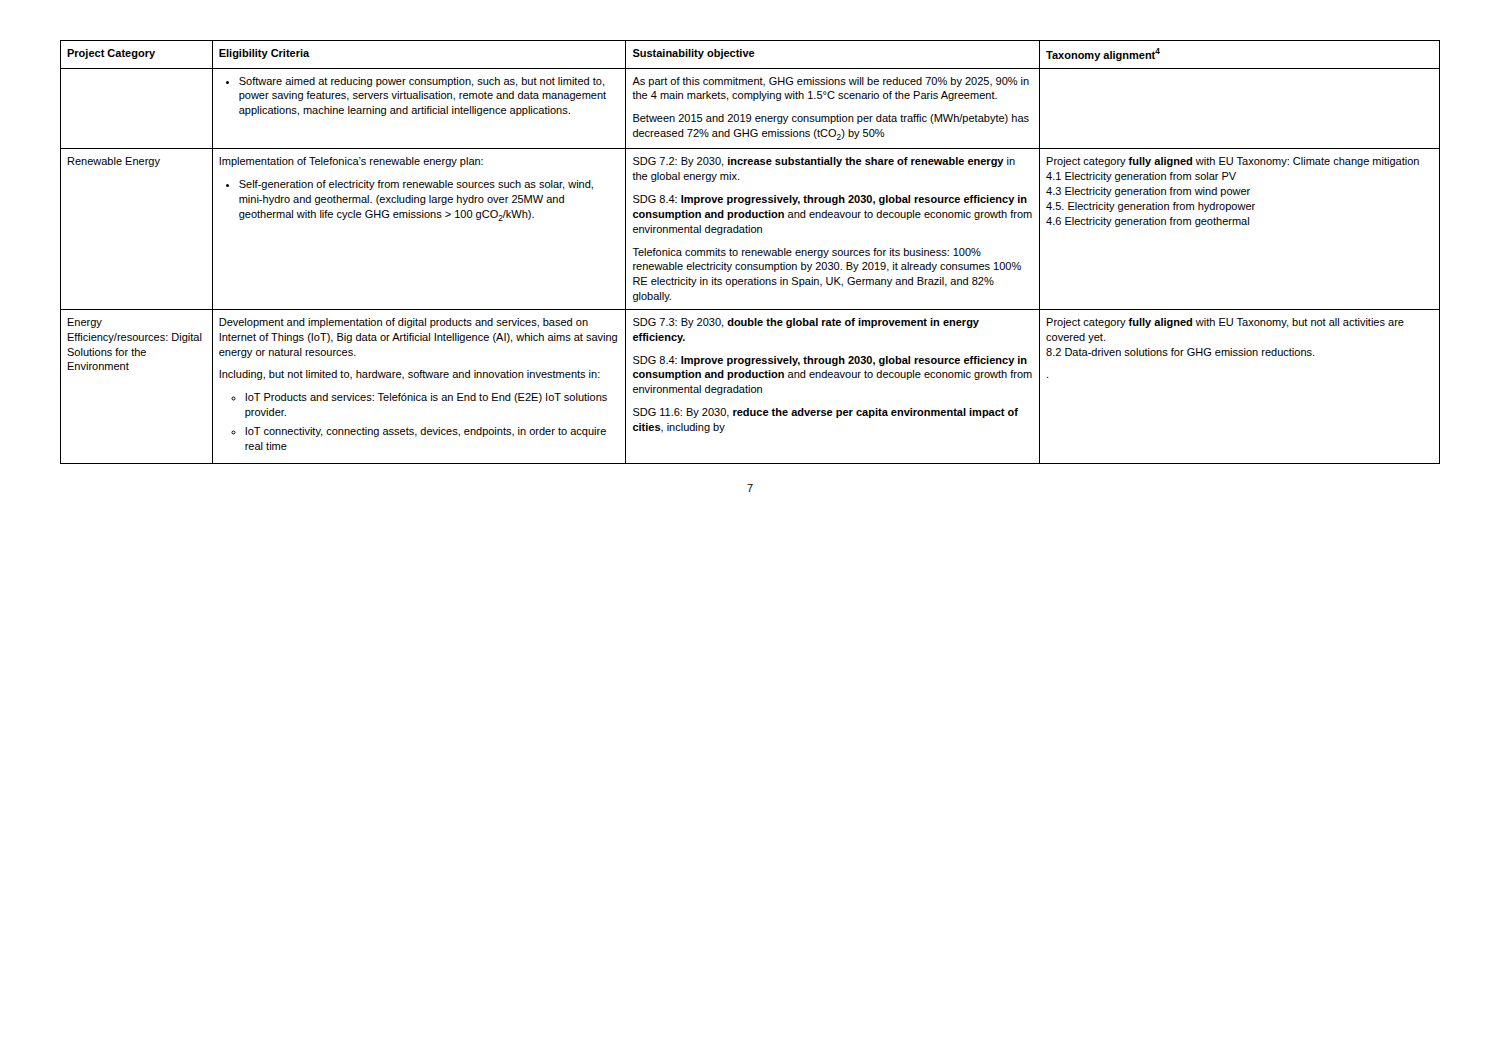| Project Category | Eligibility Criteria | Sustainability objective | Taxonomy alignment 4 |
| --- | --- | --- | --- |
| | Software aimed at reducing power consumption, such as, but not limited to, power saving features, servers virtualisation, remote and data management applications, machine learning and artificial intelligence applications. | As part of this commitment, GHG emissions will be reduced 70% by 2025, 90% in the 4 main markets, complying with 1.5°C scenario of the Paris Agreement. Between 2015 and 2019 energy consumption per data traffic (MWh/petabyte) has decreased 72% and GHG emissions (tCO 2 ) by 50% | |
| Renewable Energy | Implementation of Telefonica’s renewable energy plan: Self-generation of electricity from renewable sources such as solar, wind, mini-hydro and geothermal. (excluding large hydro over 25MW and geothermal with life cycle GHG emissions > 100 gCO 2 /kWh). | SDG 7.2: By 2030, increase substantially the share of renewable energy in the global energy mix. SDG 8.4: Improve progressively, through 2030, global resource efficiency in consumption and production and endeavour to decouple economic growth from environmental degradation Telefonica commits to renewable energy sources for its business: 100% renewable electricity consumption by 2030. By 2019, it already consumes 100% RE electricity in its operations in Spain, UK, Germany and Brazil, and 82% globally. | Project category fully aligned with EU Taxonomy: Climate change mitigation 4.1 Electricity generation from solar PV 4.3 Electricity generation from wind power 4.5. Electricity generation from hydropower 4.6 Electricity generation from geothermal |
| Energy Efficiency/resources: Digital Solutions for the Environment | Development and implementation of digital products and services, based on Internet of Things (IoT), Big data or Artificial Intelligence (AI), which aims at saving energy or natural resources. Including, but not limited to, hardware, software and innovation investments in: IoT Products and services: Telefónica is an End to End (E2E) IoT solutions provider. IoT connectivity, connecting assets, devices, endpoints, in order to acquire real time | SDG 7.3: By 2030, double the global rate of improvement in energy efficiency. SDG 8.4: Improve progressively, through 2030, global resource efficiency in consumption and production and endeavour to decouple economic growth from environmental degradation SDG 11.6: By 2030, reduce the adverse per capita environmental impact of cities , including by | Project category fully aligned with EU Taxonomy, but not all activities are covered yet. 8.2 Data-driven solutions for GHG emission reductions. . |
7